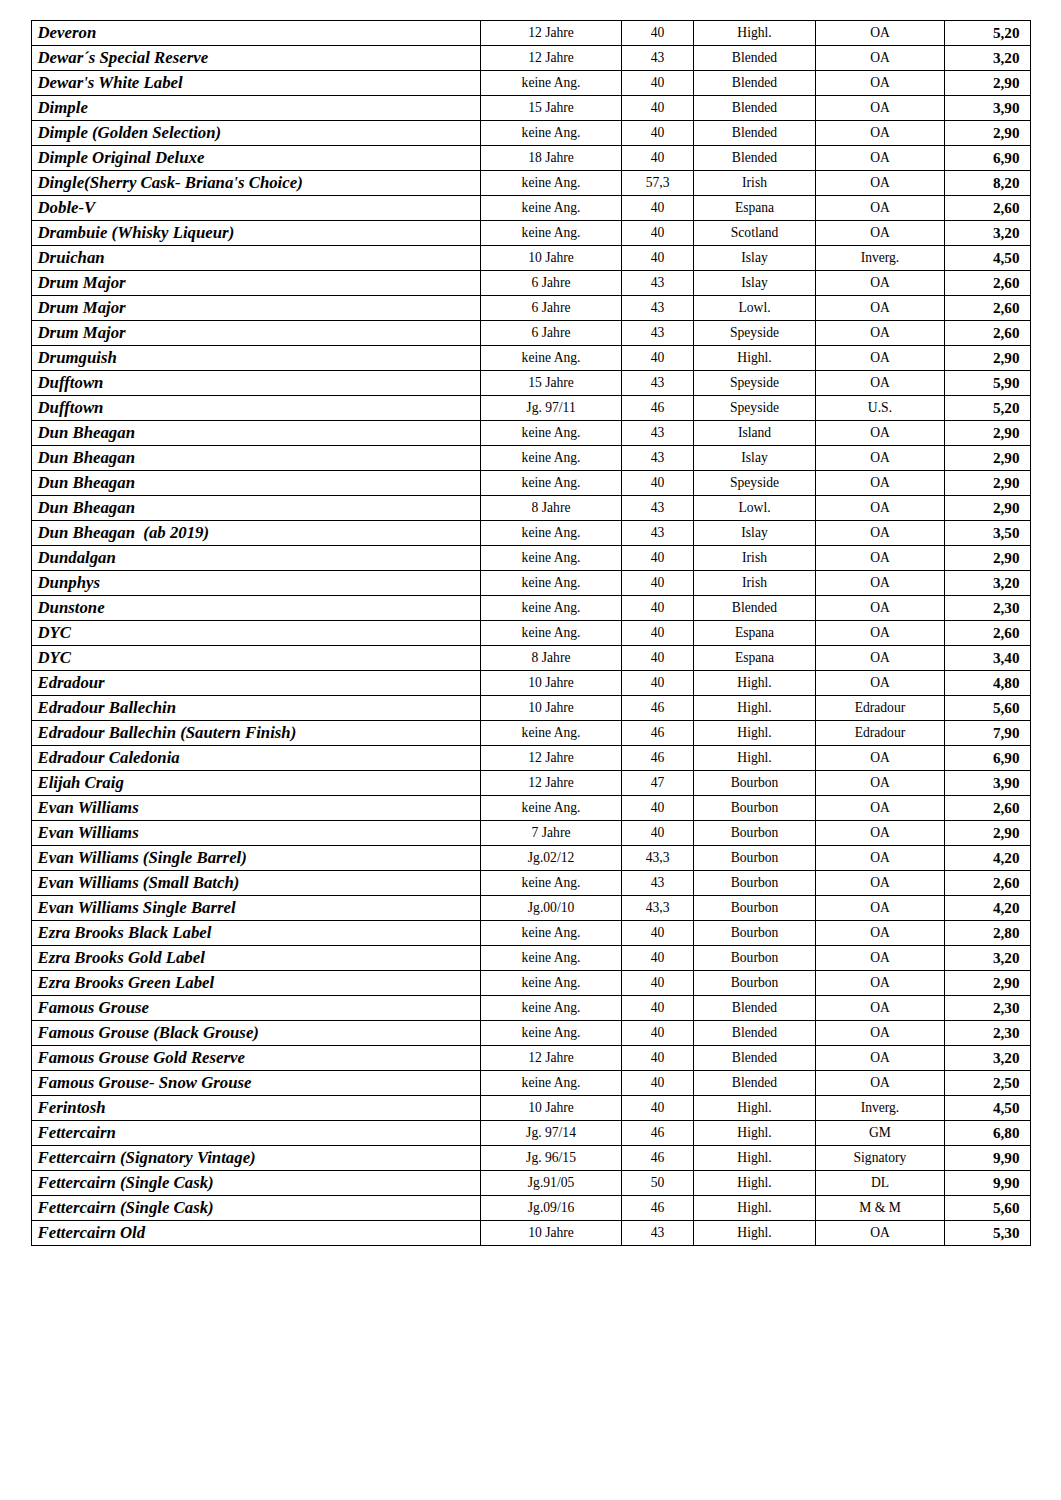| Deveron | 12 Jahre | 40 | Highl. | OA | 5,20 |
| Dewar´s Special Reserve | 12 Jahre | 43 | Blended | OA | 3,20 |
| Dewar's White Label | keine Ang. | 40 | Blended | OA | 2,90 |
| Dimple | 15 Jahre | 40 | Blended | OA | 3,90 |
| Dimple (Golden Selection) | keine Ang. | 40 | Blended | OA | 2,90 |
| Dimple Original Deluxe | 18 Jahre | 40 | Blended | OA | 6,90 |
| Dingle(Sherry Cask- Briana's Choice) | keine Ang. | 57,3 | Irish | OA | 8,20 |
| Doble-V | keine Ang. | 40 | Espana | OA | 2,60 |
| Drambuie (Whisky Liqueur) | keine Ang. | 40 | Scotland | OA | 3,20 |
| Druichan | 10 Jahre | 40 | Islay | Inverg. | 4,50 |
| Drum Major | 6 Jahre | 43 | Islay | OA | 2,60 |
| Drum Major | 6 Jahre | 43 | Lowl. | OA | 2,60 |
| Drum Major | 6 Jahre | 43 | Speyside | OA | 2,60 |
| Drumguish | keine Ang. | 40 | Highl. | OA | 2,90 |
| Dufftown | 15 Jahre | 43 | Speyside | OA | 5,90 |
| Dufftown | Jg. 97/11 | 46 | Speyside | U.S. | 5,20 |
| Dun Bheagan | keine Ang. | 43 | Island | OA | 2,90 |
| Dun Bheagan | keine Ang. | 43 | Islay | OA | 2,90 |
| Dun Bheagan | keine Ang. | 40 | Speyside | OA | 2,90 |
| Dun Bheagan | 8 Jahre | 43 | Lowl. | OA | 2,90 |
| Dun Bheagan (ab 2019) | keine Ang. | 43 | Islay | OA | 3,50 |
| Dundalgan | keine Ang. | 40 | Irish | OA | 2,90 |
| Dunphys | keine Ang. | 40 | Irish | OA | 3,20 |
| Dunstone | keine Ang. | 40 | Blended | OA | 2,30 |
| DYC | keine Ang. | 40 | Espana | OA | 2,60 |
| DYC | 8 Jahre | 40 | Espana | OA | 3,40 |
| Edradour | 10 Jahre | 40 | Highl. | OA | 4,80 |
| Edradour Ballechin | 10 Jahre | 46 | Highl. | Edradour | 5,60 |
| Edradour Ballechin (Sautern Finish) | keine Ang. | 46 | Highl. | Edradour | 7,90 |
| Edradour Caledonia | 12 Jahre | 46 | Highl. | OA | 6,90 |
| Elijah Craig | 12 Jahre | 47 | Bourbon | OA | 3,90 |
| Evan Williams | keine Ang. | 40 | Bourbon | OA | 2,60 |
| Evan Williams | 7 Jahre | 40 | Bourbon | OA | 2,90 |
| Evan Williams (Single Barrel) | Jg.02/12 | 43,3 | Bourbon | OA | 4,20 |
| Evan Williams (Small Batch) | keine Ang. | 43 | Bourbon | OA | 2,60 |
| Evan Williams Single Barrel | Jg.00/10 | 43,3 | Bourbon | OA | 4,20 |
| Ezra Brooks Black Label | keine Ang. | 40 | Bourbon | OA | 2,80 |
| Ezra Brooks Gold Label | keine Ang. | 40 | Bourbon | OA | 3,20 |
| Ezra Brooks Green Label | keine Ang. | 40 | Bourbon | OA | 2,90 |
| Famous Grouse | keine Ang. | 40 | Blended | OA | 2,30 |
| Famous Grouse (Black Grouse) | keine Ang. | 40 | Blended | OA | 2,30 |
| Famous Grouse Gold Reserve | 12 Jahre | 40 | Blended | OA | 3,20 |
| Famous Grouse- Snow Grouse | keine Ang. | 40 | Blended | OA | 2,50 |
| Ferintosh | 10 Jahre | 40 | Highl. | Inverg. | 4,50 |
| Fettercairn | Jg. 97/14 | 46 | Highl. | GM | 6,80 |
| Fettercairn (Signatory Vintage) | Jg. 96/15 | 46 | Highl. | Signatory | 9,90 |
| Fettercairn (Single Cask) | Jg.91/05 | 50 | Highl. | DL | 9,90 |
| Fettercairn (Single Cask) | Jg.09/16 | 46 | Highl. | M & M | 5,60 |
| Fettercairn Old | 10 Jahre | 43 | Highl. | OA | 5,30 |